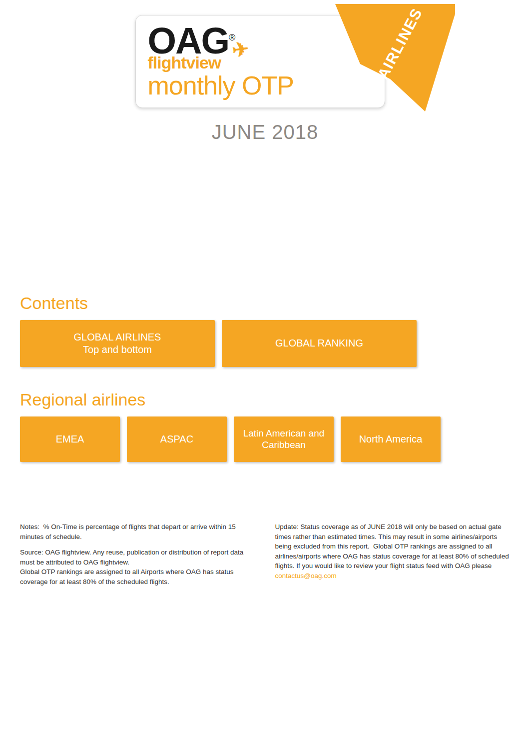OAG®✈
flightview
monthly OTP
AIRLINES
JUNE 2018
X XI III
Contents
GLOBAL AIRLINESTop and bottom GLOBAL RANKING
Regional airlines
EMEA ASPAC Latin American and Caribbean North America
Notes: % On-Time is percentage of flights that depart or arrive within 15 minutes of schedule.
Source: OAG flightview. Any reuse, publication or distribution of report data must be attributed to OAG flightview.
Global OTP rankings are assigned to all Airports where OAG has status coverage for at least 80% of the scheduled flights.
Update: Status coverage as of JUNE 2018 will only be based on actual gate times rather than estimated times. This may result in some airlines/airports being excluded from this report. Global OTP rankings are assigned to all airlines/airports where OAG has status coverage for at least 80% of scheduled flights. If you would like to review your flight status feed with OAG please contactus@oag.com